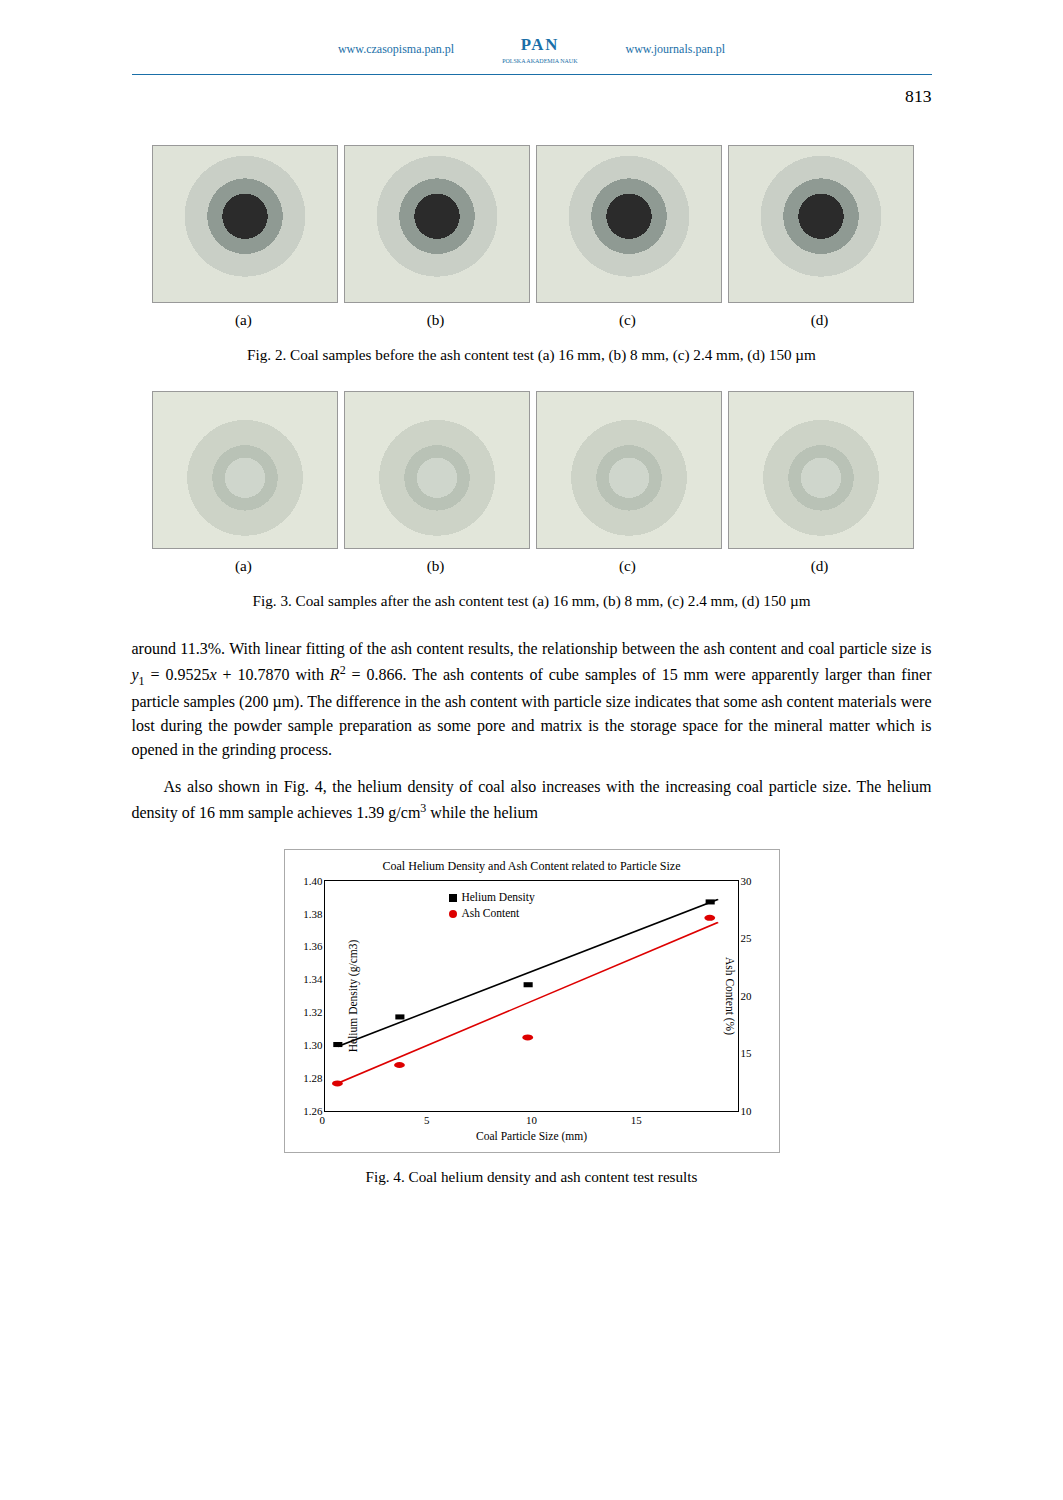www.czasopisma.pan.pl PANPOLSKA AKADEMIA NAUK www.journals.pan.pl
813
(a)
(b)
(c)
(d)
Fig. 2. Coal samples before the ash content test (a) 16 mm, (b) 8 mm, (c) 2.4 mm, (d) 150 µm
(a)
(b)
(c)
(d)
Fig. 3. Coal samples after the ash content test (a) 16 mm, (b) 8 mm, (c) 2.4 mm, (d) 150 µm
around 11.3%. With linear fitting of the ash content results, the relationship between the ash content and coal particle size is y1 = 0.9525x + 10.7870 with R2 = 0.866. The ash contents of cube samples of 15 mm were apparently larger than finer particle samples (200 µm). The difference in the ash content with particle size indicates that some ash content materials were lost during the powder sample preparation as some pore and matrix is the storage space for the mineral matter which is opened in the grinding process.
As also shown in Fig. 4, the helium density of coal also increases with the increasing coal particle size. The helium density of 16 mm sample achieves 1.39 g/cm3 while the helium
Coal Helium Density and Ash Content related to Particle Size
Helium Density (g/cm3)
Ash Content (%)
1.40
1.38
1.36
1.34
1.32
1.30
1.28
1.26
30
25
20
15
10
Helium Density
Ash Content
0
5
10
15
Coal Particle Size (mm)
Fig. 4. Coal helium density and ash content test results